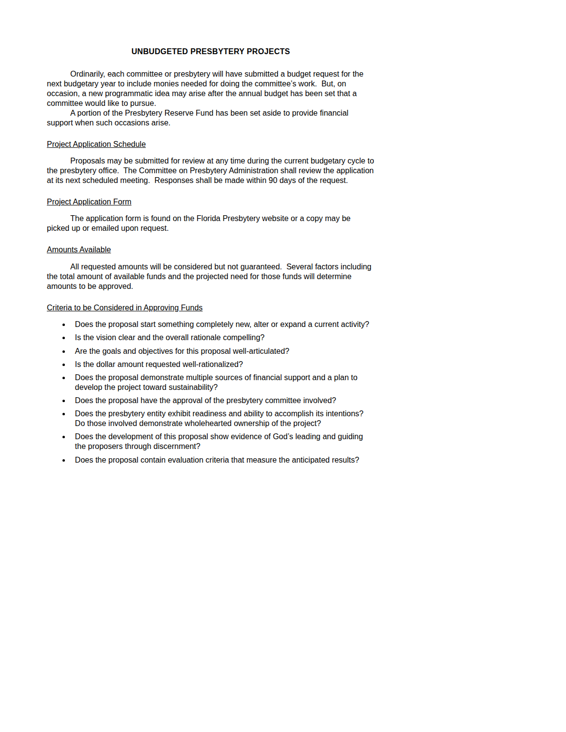UNBUDGETED PRESBYTERY PROJECTS
Ordinarily, each committee or presbytery will have submitted a budget request for the next budgetary year to include monies needed for doing the committee’s work. But, on occasion, a new programmatic idea may arise after the annual budget has been set that a committee would like to pursue.
A portion of the Presbytery Reserve Fund has been set aside to provide financial support when such occasions arise.
Project Application Schedule
Proposals may be submitted for review at any time during the current budgetary cycle to the presbytery office. The Committee on Presbytery Administration shall review the application at its next scheduled meeting. Responses shall be made within 90 days of the request.
Project Application Form
The application form is found on the Florida Presbytery website or a copy may be picked up or emailed upon request.
Amounts Available
All requested amounts will be considered but not guaranteed. Several factors including the total amount of available funds and the projected need for those funds will determine amounts to be approved.
Criteria to be Considered in Approving Funds
Does the proposal start something completely new, alter or expand a current activity?
Is the vision clear and the overall rationale compelling?
Are the goals and objectives for this proposal well-articulated?
Is the dollar amount requested well-rationalized?
Does the proposal demonstrate multiple sources of financial support and a plan to develop the project toward sustainability?
Does the proposal have the approval of the presbytery committee involved?
Does the presbytery entity exhibit readiness and ability to accomplish its intentions? Do those involved demonstrate wholehearted ownership of the project?
Does the development of this proposal show evidence of God’s leading and guiding the proposers through discernment?
Does the proposal contain evaluation criteria that measure the anticipated results?